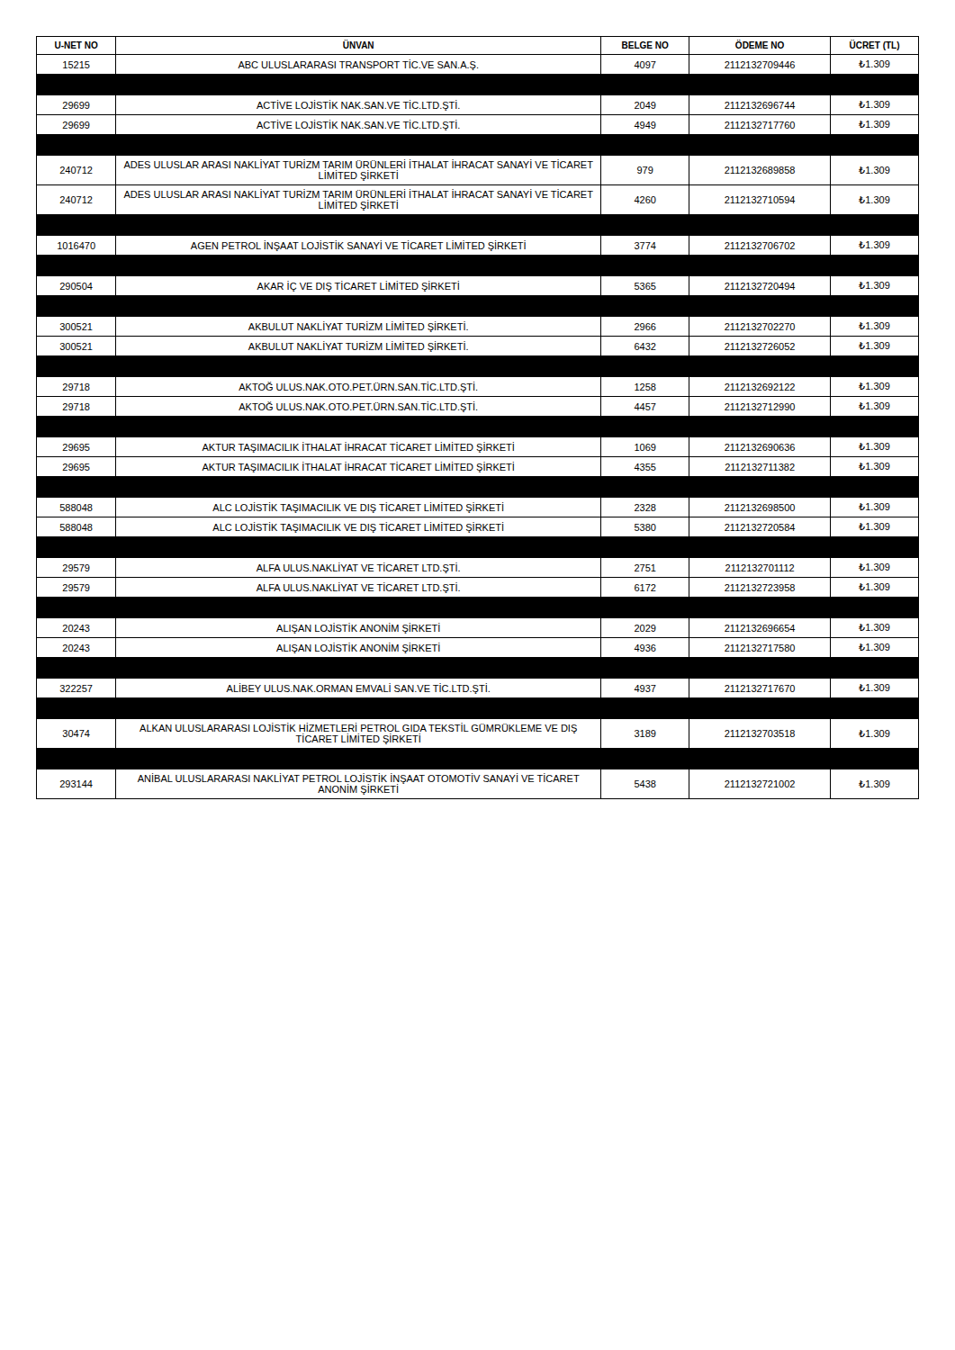| U-NET NO | ÜNVAN | BELGE NO | ÖDEME NO | ÜCRET (TL) |
| --- | --- | --- | --- | --- |
| 15215 | ABC ULUSLARARASI TRANSPORT TİC.VE SAN.A.Ş. | 4097 | 2112132709446 | ₺1.309 |
| 29699 | ACTİVE LOJİSTİK NAK.SAN.VE TİC.LTD.ŞTİ. | 2049 | 2112132696744 | ₺1.309 |
| 29699 | ACTİVE LOJİSTİK NAK.SAN.VE TİC.LTD.ŞTİ. | 4949 | 2112132717760 | ₺1.309 |
| 240712 | ADES ULUSLAR ARASI NAKLİYAT TURİZM TARIM ÜRÜNLERİ İTHALAT İHRACAT SANAYİ VE TİCARET LİMİTED ŞİRKETİ | 979 | 2112132689858 | ₺1.309 |
| 240712 | ADES ULUSLAR ARASI NAKLİYAT TURİZM TARIM ÜRÜNLERİ İTHALAT İHRACAT SANAYİ VE TİCARET LİMİTED ŞİRKETİ | 4260 | 2112132710594 | ₺1.309 |
| 1016470 | AGEN PETROL İNŞAAT LOJİSTİK SANAYİ VE TİCARET LİMİTED ŞİRKETİ | 3774 | 2112132706702 | ₺1.309 |
| 290504 | AKAR İÇ VE DIŞ TİCARET LİMİTED ŞİRKETİ | 5365 | 2112132720494 | ₺1.309 |
| 300521 | AKBULUT NAKLİYAT TURİZM LİMİTED ŞİRKETİ. | 2966 | 2112132702270 | ₺1.309 |
| 300521 | AKBULUT NAKLİYAT TURİZM LİMİTED ŞİRKETİ. | 6432 | 2112132726052 | ₺1.309 |
| 29718 | AKTOĞ ULUS.NAK.OTO.PET.ÜRN.SAN.TİC.LTD.ŞTİ. | 1258 | 2112132692122 | ₺1.309 |
| 29718 | AKTOĞ ULUS.NAK.OTO.PET.ÜRN.SAN.TİC.LTD.ŞTİ. | 4457 | 2112132712990 | ₺1.309 |
| 29695 | AKTUR TAŞIMACILIK İTHALAT İHRACAT TİCARET LİMİTED ŞİRKETİ | 1069 | 2112132690636 | ₺1.309 |
| 29695 | AKTUR TAŞIMACILIK İTHALAT İHRACAT TİCARET LİMİTED ŞİRKETİ | 4355 | 2112132711382 | ₺1.309 |
| 588048 | ALC LOJİSTİK TAŞIMACILIK VE DIŞ TİCARET LİMİTED ŞİRKETİ | 2328 | 2112132698500 | ₺1.309 |
| 588048 | ALC LOJİSTİK TAŞIMACILIK VE DIŞ TİCARET LİMİTED ŞİRKETİ | 5380 | 2112132720584 | ₺1.309 |
| 29579 | ALFA ULUS.NAKLİYAT VE TİCARET LTD.ŞTİ. | 2751 | 2112132701112 | ₺1.309 |
| 29579 | ALFA ULUS.NAKLİYAT VE TİCARET LTD.ŞTİ. | 6172 | 2112132723958 | ₺1.309 |
| 20243 | ALIŞAN LOJİSTİK ANONİM ŞİRKETİ | 2029 | 2112132696654 | ₺1.309 |
| 20243 | ALIŞAN LOJİSTİK ANONİM ŞİRKETİ | 4936 | 2112132717580 | ₺1.309 |
| 322257 | ALİBEY ULUS.NAK.ORMAN EMVALİ SAN.VE TİC.LTD.ŞTİ. | 4937 | 2112132717670 | ₺1.309 |
| 30474 | ALKAN ULUSLARARASI LOJİSTİK HİZMETLERİ PETROL GIDA TEKSTİL GÜMRÜKLEME VE DIŞ TİCARET LİMİTED ŞİRKETİ | 3189 | 2112132703518 | ₺1.309 |
| 293144 | ANİBAL ULUSLARARASI NAKLİYAT PETROL LOJİSTİK İNŞAAT OTOMOTİV SANAYİ VE TİCARET ANONİM ŞİRKETİ | 5438 | 2112132721002 | ₺1.309 |